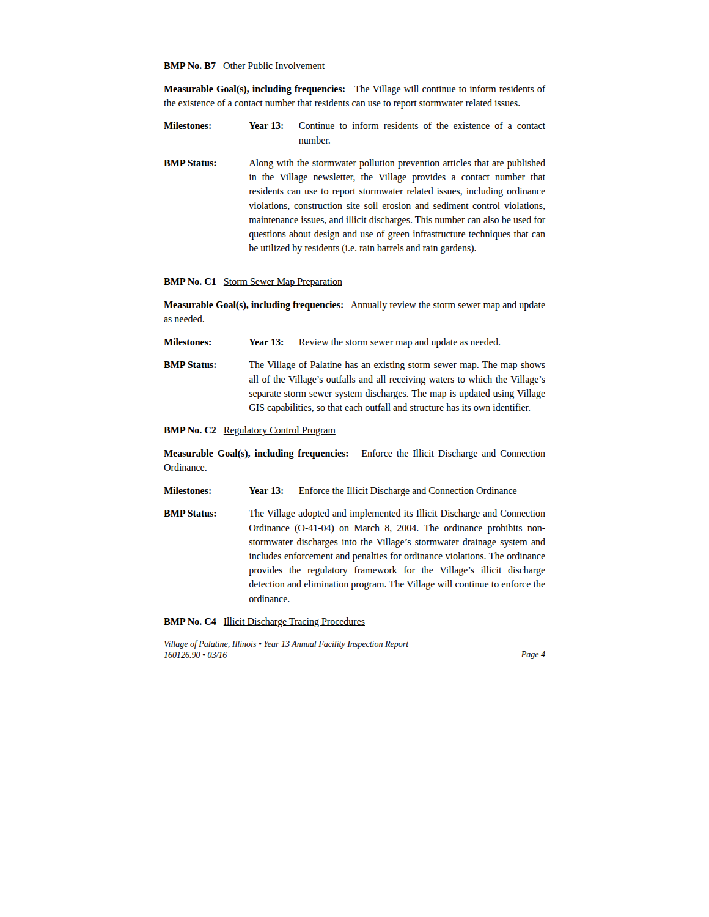BMP No. B7 Other Public Involvement
Measurable Goal(s), including frequencies: The Village will continue to inform residents of the existence of a contact number that residents can use to report stormwater related issues.
Milestones:
Year 13:
Continue to inform residents of the existence of a contact number.
BMP Status:
Along with the stormwater pollution prevention articles that are published in the Village newsletter, the Village provides a contact number that residents can use to report stormwater related issues, including ordinance violations, construction site soil erosion and sediment control violations, maintenance issues, and illicit discharges. This number can also be used for questions about design and use of green infrastructure techniques that can be utilized by residents (i.e. rain barrels and rain gardens).
BMP No. C1 Storm Sewer Map Preparation
Measurable Goal(s), including frequencies: Annually review the storm sewer map and update as needed.
Milestones:
Year 13:
Review the storm sewer map and update as needed.
BMP Status:
The Village of Palatine has an existing storm sewer map. The map shows all of the Village’s outfalls and all receiving waters to which the Village’s separate storm sewer system discharges. The map is updated using Village GIS capabilities, so that each outfall and structure has its own identifier.
BMP No. C2 Regulatory Control Program
Measurable Goal(s), including frequencies: Enforce the Illicit Discharge and Connection Ordinance.
Milestones:
Year 13:
Enforce the Illicit Discharge and Connection Ordinance
BMP Status:
The Village adopted and implemented its Illicit Discharge and Connection Ordinance (O-41-04) on March 8, 2004. The ordinance prohibits non-stormwater discharges into the Village’s stormwater drainage system and includes enforcement and penalties for ordinance violations. The ordinance provides the regulatory framework for the Village’s illicit discharge detection and elimination program. The Village will continue to enforce the ordinance.
BMP No. C4 Illicit Discharge Tracing Procedures
Village of Palatine, Illinois • Year 13 Annual Facility Inspection Report
160126.90 • 03/16
Page 4